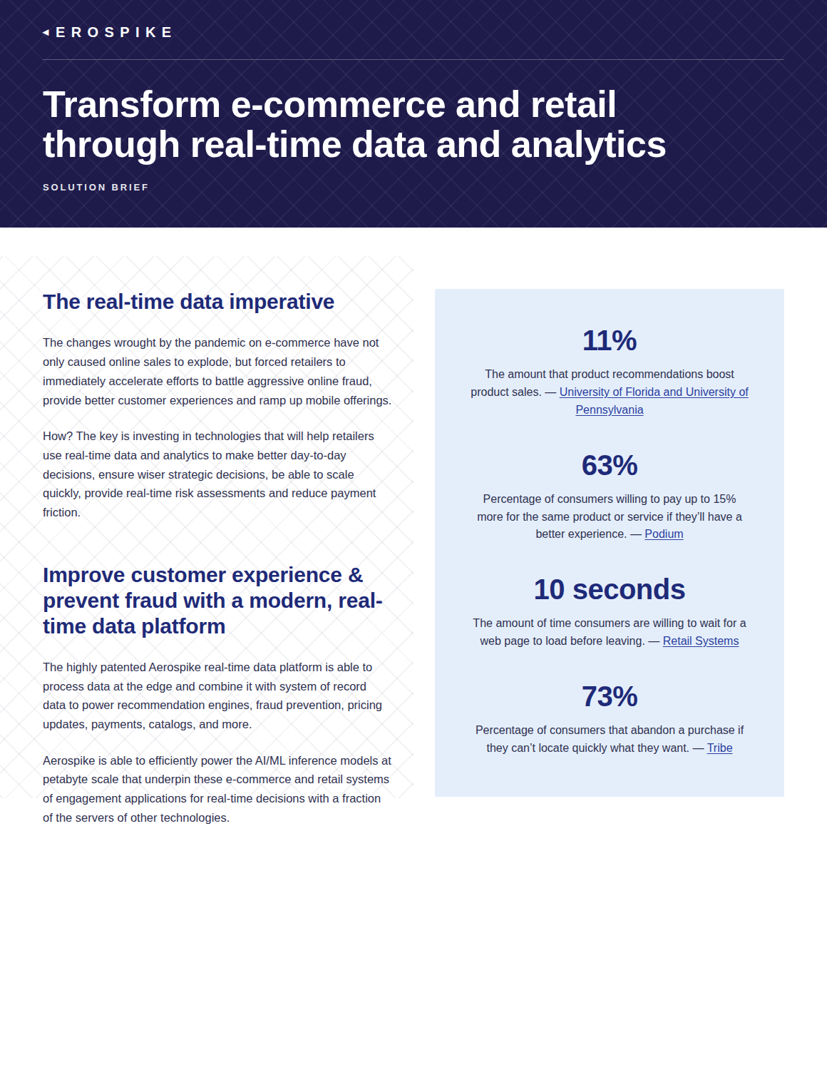◂EROSPIKE
Transform e-commerce and retail through real-time data and analytics
Solution Brief
The real-time data imperative
The changes wrought by the pandemic on e-commerce have not only caused online sales to explode, but forced retailers to immediately accelerate efforts to battle aggressive online fraud, provide better customer experiences and ramp up mobile offerings.
How? The key is investing in technologies that will help retailers use real-time data and analytics to make better day-to-day decisions, ensure wiser strategic decisions, be able to scale quickly, provide real-time risk assessments and reduce payment friction.
Improve customer experience & prevent fraud with a modern, real-time data platform
The highly patented Aerospike real-time data platform is able to process data at the edge and combine it with system of record data to power recommendation engines, fraud prevention, pricing updates, payments, catalogs, and more.
Aerospike is able to efficiently power the AI/ML inference models at petabyte scale that underpin these e-commerce and retail systems of engagement applications for real-time decisions with a fraction of the servers of other technologies.
11%
The amount that product recommendations boost product sales. — University of Florida and University of Pennsylvania
63%
Percentage of consumers willing to pay up to 15% more for the same product or service if they’ll have a better experience. — Podium
10 seconds
The amount of time consumers are willing to wait for a web page to load before leaving. — Retail Systems
73%
Percentage of consumers that abandon a purchase if they can’t locate quickly what they want. — Tribe